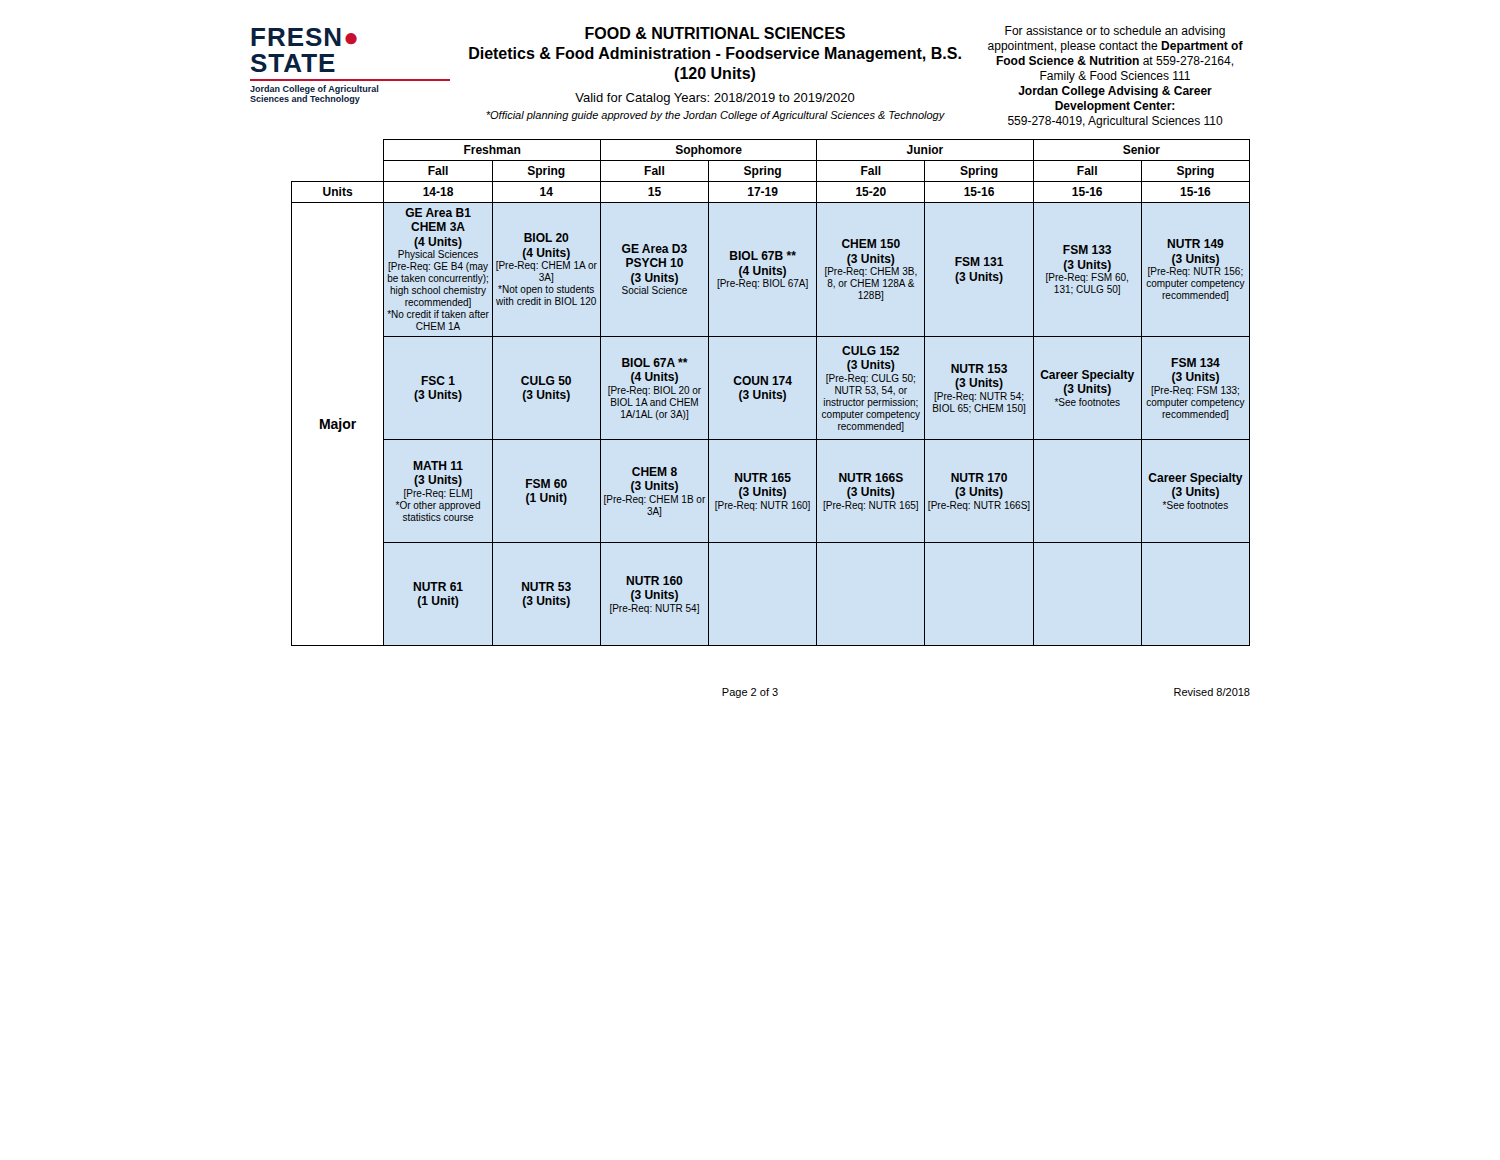FRESN● STATE
Jordan College of Agricultural
Sciences and Technology
FOOD & NUTRITIONAL SCIENCES
Dietetics & Food Administration - Foodservice Management, B.S.
(120 Units)
Valid for Catalog Years: 2018/2019 to 2019/2020
*Official planning guide approved by the Jordan College of Agricultural Sciences & Technology
For assistance or to schedule an advising appointment, please contact the Department of Food Science & Nutrition at 559-278-2164, Family & Food Sciences 111
Jordan College Advising & Career Development Center:
559-278-4019, Agricultural Sciences 110
| | | Freshman | Sophomore | Junior | Senior |
| --- | --- | --- | --- | --- | --- |
| | | Fall | Spring | Fall | Spring | Fall | Spring | Fall | Spring |
| | Units | 14-18 | 14 | 15 | 17-19 | 15-20 | 15-16 | 15-16 | 15-16 |
| | Major | GE Area B1 CHEM 3A (4 Units) Physical Sciences [Pre-Req: GE B4 (may be taken concurrently); high school chemistry recommended] *No credit if taken after CHEM 1A | BIOL 20 (4 Units) [Pre-Req: CHEM 1A or 3A] *Not open to students with credit in BIOL 120 | GE Area D3 PSYCH 10 (3 Units) Social Science | BIOL 67B ** (4 Units) [Pre-Req: BIOL 67A] | CHEM 150 (3 Units) [Pre-Req: CHEM 3B, 8, or CHEM 128A & 128B] | FSM 131 (3 Units) | FSM 133 (3 Units) [Pre-Req: FSM 60, 131; CULG 50] | NUTR 149 (3 Units) [Pre-Req: NUTR 156; computer competency recommended] |
| | FSC 1 (3 Units) | CULG 50 (3 Units) | BIOL 67A ** (4 Units) [Pre-Req: BIOL 20 or BIOL 1A and CHEM 1A/1AL (or 3A)] | COUN 174 (3 Units) | CULG 152 (3 Units) [Pre-Req: CULG 50; NUTR 53, 54, or instructor permission; computer competency recommended] | NUTR 153 (3 Units) [Pre-Req: NUTR 54; BIOL 65; CHEM 150] | Career Specialty (3 Units) *See footnotes | FSM 134 (3 Units) [Pre-Req: FSM 133; computer competency recommended] |
| | MATH 11 (3 Units) [Pre-Req: ELM] *Or other approved statistics course | FSM 60 (1 Unit) | CHEM 8 (3 Units) [Pre-Req: CHEM 1B or 3A] | NUTR 165 (3 Units) [Pre-Req: NUTR 160] | NUTR 166S (3 Units) [Pre-Req: NUTR 165] | NUTR 170 (3 Units) [Pre-Req: NUTR 166S] | | Career Specialty (3 Units) *See footnotes |
| | NUTR 61 (1 Unit) | NUTR 53 (3 Units) | NUTR 160 (3 Units) [Pre-Req: NUTR 54] | | | | | |
Page 2 of 3
Revised 8/2018